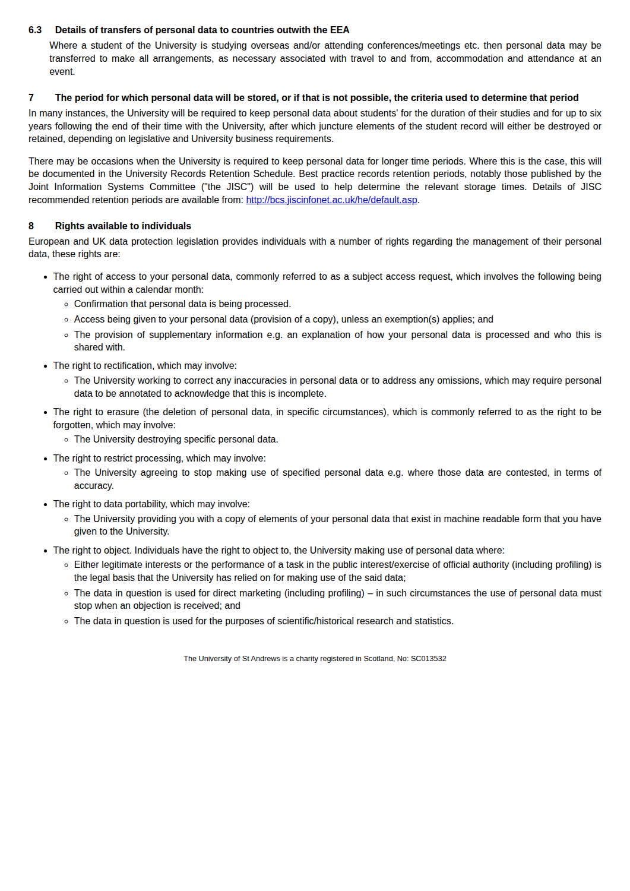6.3 Details of transfers of personal data to countries outwith the EEA
Where a student of the University is studying overseas and/or attending conferences/meetings etc. then personal data may be transferred to make all arrangements, as necessary associated with travel to and from, accommodation and attendance at an event.
7 The period for which personal data will be stored, or if that is not possible, the criteria used to determine that period
In many instances, the University will be required to keep personal data about students' for the duration of their studies and for up to six years following the end of their time with the University, after which juncture elements of the student record will either be destroyed or retained, depending on legislative and University business requirements.
There may be occasions when the University is required to keep personal data for longer time periods. Where this is the case, this will be documented in the University Records Retention Schedule. Best practice records retention periods, notably those published by the Joint Information Systems Committee ("the JISC") will be used to help determine the relevant storage times. Details of JISC recommended retention periods are available from: http://bcs.jiscinfonet.ac.uk/he/default.asp.
8 Rights available to individuals
European and UK data protection legislation provides individuals with a number of rights regarding the management of their personal data, these rights are:
The right of access to your personal data, commonly referred to as a subject access request, which involves the following being carried out within a calendar month:
Confirmation that personal data is being processed.
Access being given to your personal data (provision of a copy), unless an exemption(s) applies; and
The provision of supplementary information e.g. an explanation of how your personal data is processed and who this is shared with.
The right to rectification, which may involve:
The University working to correct any inaccuracies in personal data or to address any omissions, which may require personal data to be annotated to acknowledge that this is incomplete.
The right to erasure (the deletion of personal data, in specific circumstances), which is commonly referred to as the right to be forgotten, which may involve:
The University destroying specific personal data.
The right to restrict processing, which may involve:
The University agreeing to stop making use of specified personal data e.g. where those data are contested, in terms of accuracy.
The right to data portability, which may involve:
The University providing you with a copy of elements of your personal data that exist in machine readable form that you have given to the University.
The right to object. Individuals have the right to object to, the University making use of personal data where:
Either legitimate interests or the performance of a task in the public interest/exercise of official authority (including profiling) is the legal basis that the University has relied on for making use of the said data;
The data in question is used for direct marketing (including profiling) – in such circumstances the use of personal data must stop when an objection is received; and
The data in question is used for the purposes of scientific/historical research and statistics.
The University of St Andrews is a charity registered in Scotland, No: SC013532